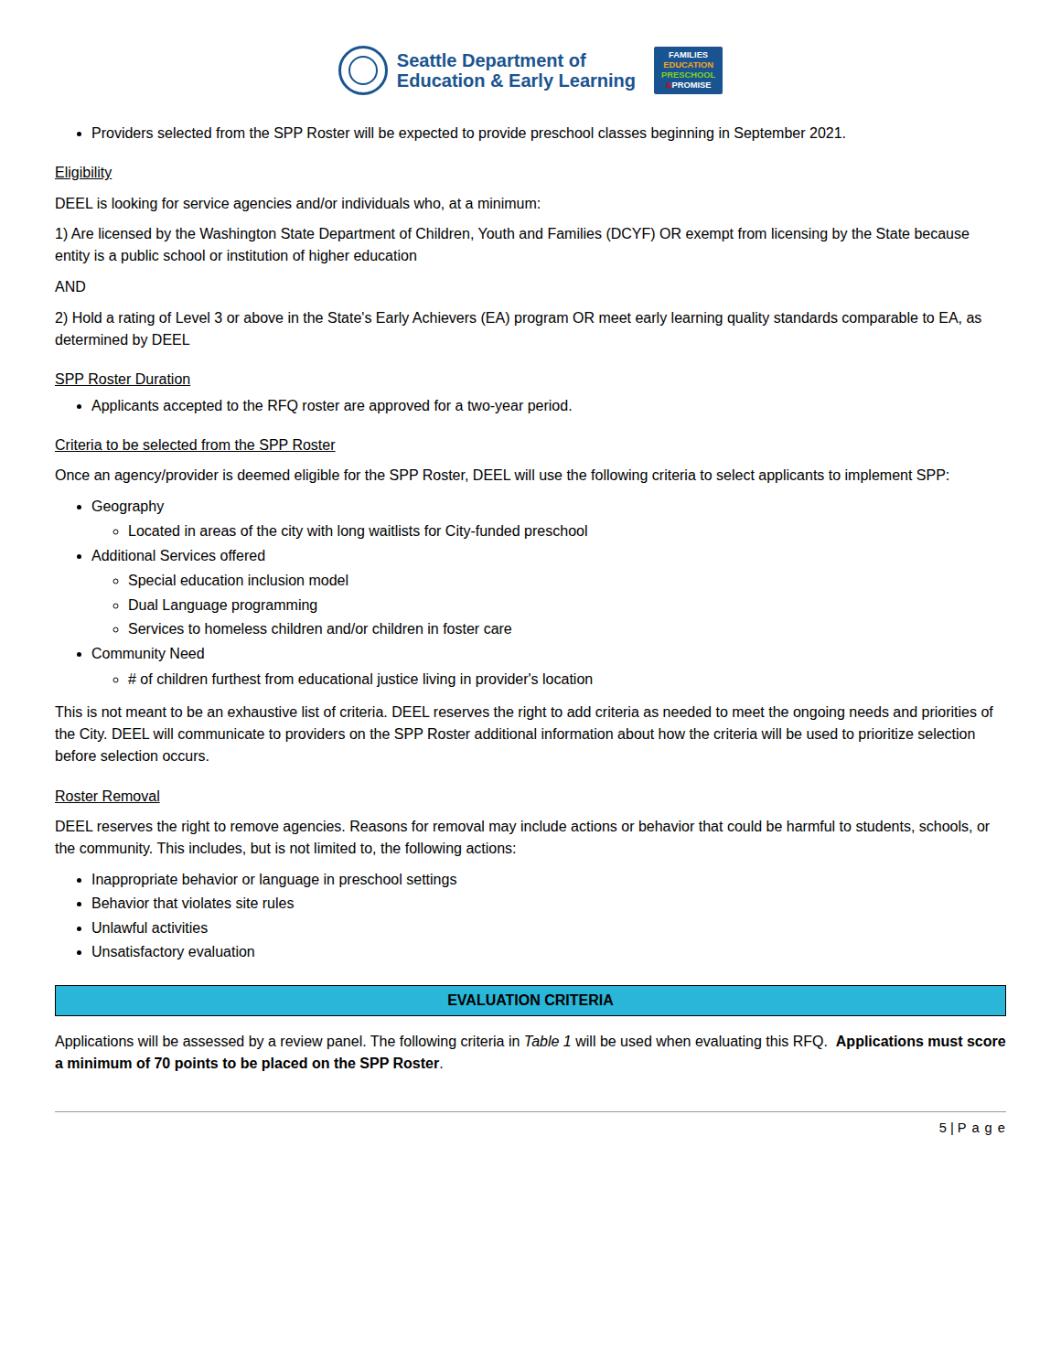Seattle Department of
Education & Early Learning
FAMILIES
EDUCATION
PRESCHOOL
&PROMISE
Providers selected from the SPP Roster will be expected to provide preschool classes beginning in September 2021.
Eligibility
DEEL is looking for service agencies and/or individuals who, at a minimum:
1) Are licensed by the Washington State Department of Children, Youth and Families (DCYF) OR exempt from licensing by the State because entity is a public school or institution of higher education
AND
2) Hold a rating of Level 3 or above in the State's Early Achievers (EA) program OR meet early learning quality standards comparable to EA, as determined by DEEL
SPP Roster Duration
Applicants accepted to the RFQ roster are approved for a two-year period.
Criteria to be selected from the SPP Roster
Once an agency/provider is deemed eligible for the SPP Roster, DEEL will use the following criteria to select applicants to implement SPP:
Geography
Located in areas of the city with long waitlists for City-funded preschool
Additional Services offered
Special education inclusion model
Dual Language programming
Services to homeless children and/or children in foster care
Community Need
# of children furthest from educational justice living in provider's location
This is not meant to be an exhaustive list of criteria. DEEL reserves the right to add criteria as needed to meet the ongoing needs and priorities of the City. DEEL will communicate to providers on the SPP Roster additional information about how the criteria will be used to prioritize selection before selection occurs.
Roster Removal
DEEL reserves the right to remove agencies. Reasons for removal may include actions or behavior that could be harmful to students, schools, or the community. This includes, but is not limited to, the following actions:
Inappropriate behavior or language in preschool settings
Behavior that violates site rules
Unlawful activities
Unsatisfactory evaluation
EVALUATION CRITERIA
Applications will be assessed by a review panel. The following criteria in Table 1 will be used when evaluating this RFQ. Applications must score a minimum of 70 points to be placed on the SPP Roster.
5 | P a g e